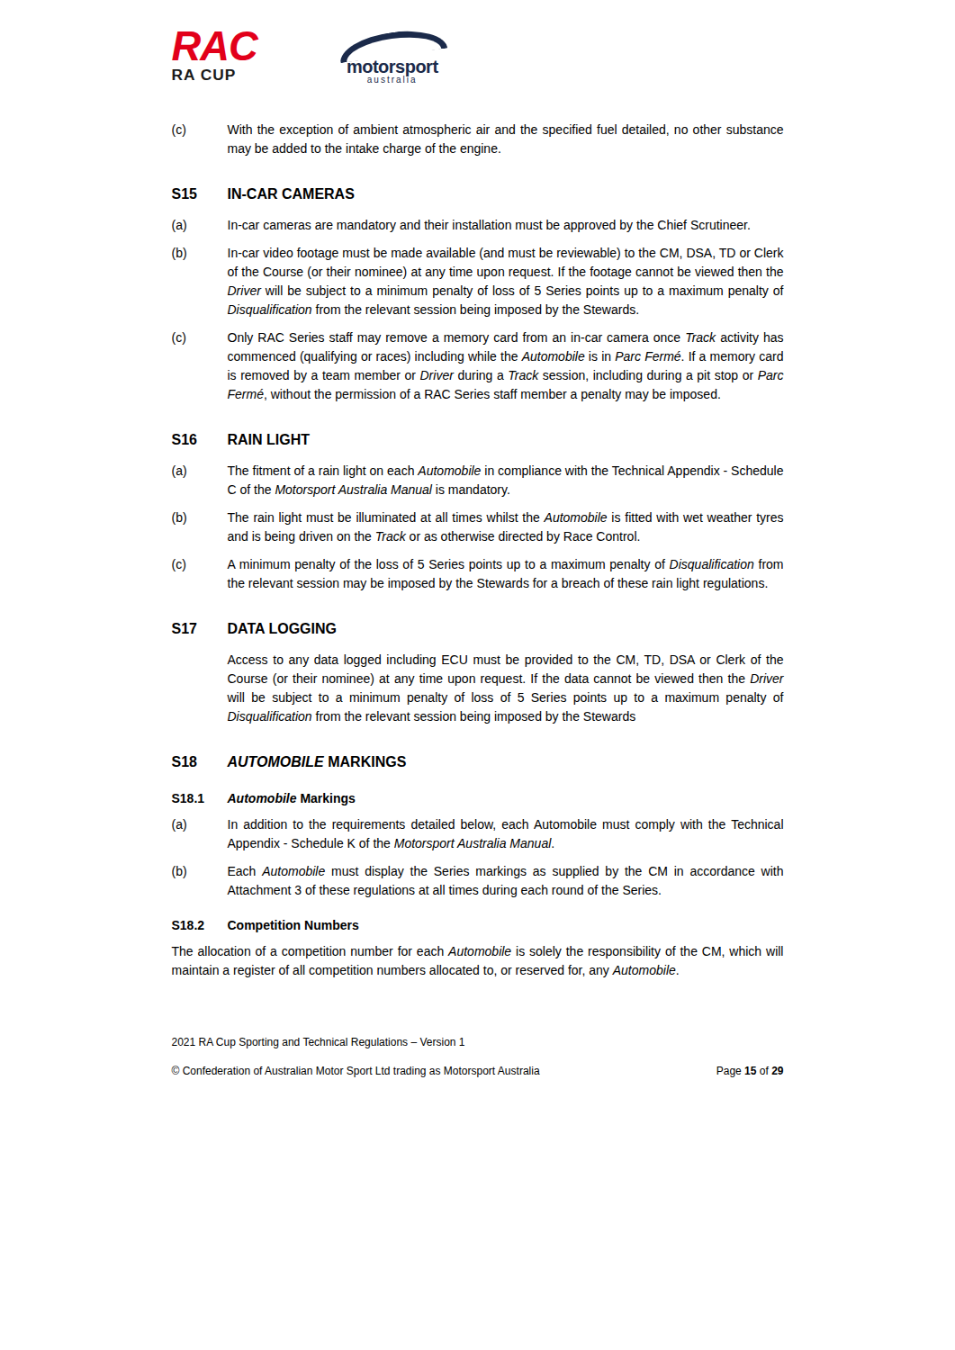RAC
RA CUP
motorsport
australia
(c)
With the exception of ambient atmospheric air and the specified fuel detailed, no other substance may be added to the intake charge of the engine.
S15 IN-CAR CAMERAS
(a)
In-car cameras are mandatory and their installation must be approved by the Chief Scrutineer.
(b)
In-car video footage must be made available (and must be reviewable) to the CM, DSA, TD or Clerk of the Course (or their nominee) at any time upon request. If the footage cannot be viewed then the Driver will be subject to a minimum penalty of loss of 5 Series points up to a maximum penalty of Disqualification from the relevant session being imposed by the Stewards.
(c)
Only RAC Series staff may remove a memory card from an in-car camera once Track activity has commenced (qualifying or races) including while the Automobile is in Parc Fermé. If a memory card is removed by a team member or Driver during a Track session, including during a pit stop or Parc Fermé, without the permission of a RAC Series staff member a penalty may be imposed.
S16 RAIN LIGHT
(a)
The fitment of a rain light on each Automobile in compliance with the Technical Appendix - Schedule C of the Motorsport Australia Manual is mandatory.
(b)
The rain light must be illuminated at all times whilst the Automobile is fitted with wet weather tyres and is being driven on the Track or as otherwise directed by Race Control.
(c)
A minimum penalty of the loss of 5 Series points up to a maximum penalty of Disqualification from the relevant session may be imposed by the Stewards for a breach of these rain light regulations.
S17 DATA LOGGING
Access to any data logged including ECU must be provided to the CM, TD, DSA or Clerk of the Course (or their nominee) at any time upon request. If the data cannot be viewed then the Driver will be subject to a minimum penalty of loss of 5 Series points up to a maximum penalty of Disqualification from the relevant session being imposed by the Stewards
S18 AUTOMOBILE MARKINGS
S18.1 Automobile Markings
(a)
In addition to the requirements detailed below, each Automobile must comply with the Technical Appendix - Schedule K of the Motorsport Australia Manual.
(b)
Each Automobile must display the Series markings as supplied by the CM in accordance with Attachment 3 of these regulations at all times during each round of the Series.
S18.2 Competition Numbers
The allocation of a competition number for each Automobile is solely the responsibility of the CM, which will maintain a register of all competition numbers allocated to, or reserved for, any Automobile.
2021 RA Cup Sporting and Technical Regulations – Version 1
© Confederation of Australian Motor Sport Ltd trading as Motorsport Australia Page 15 of 29